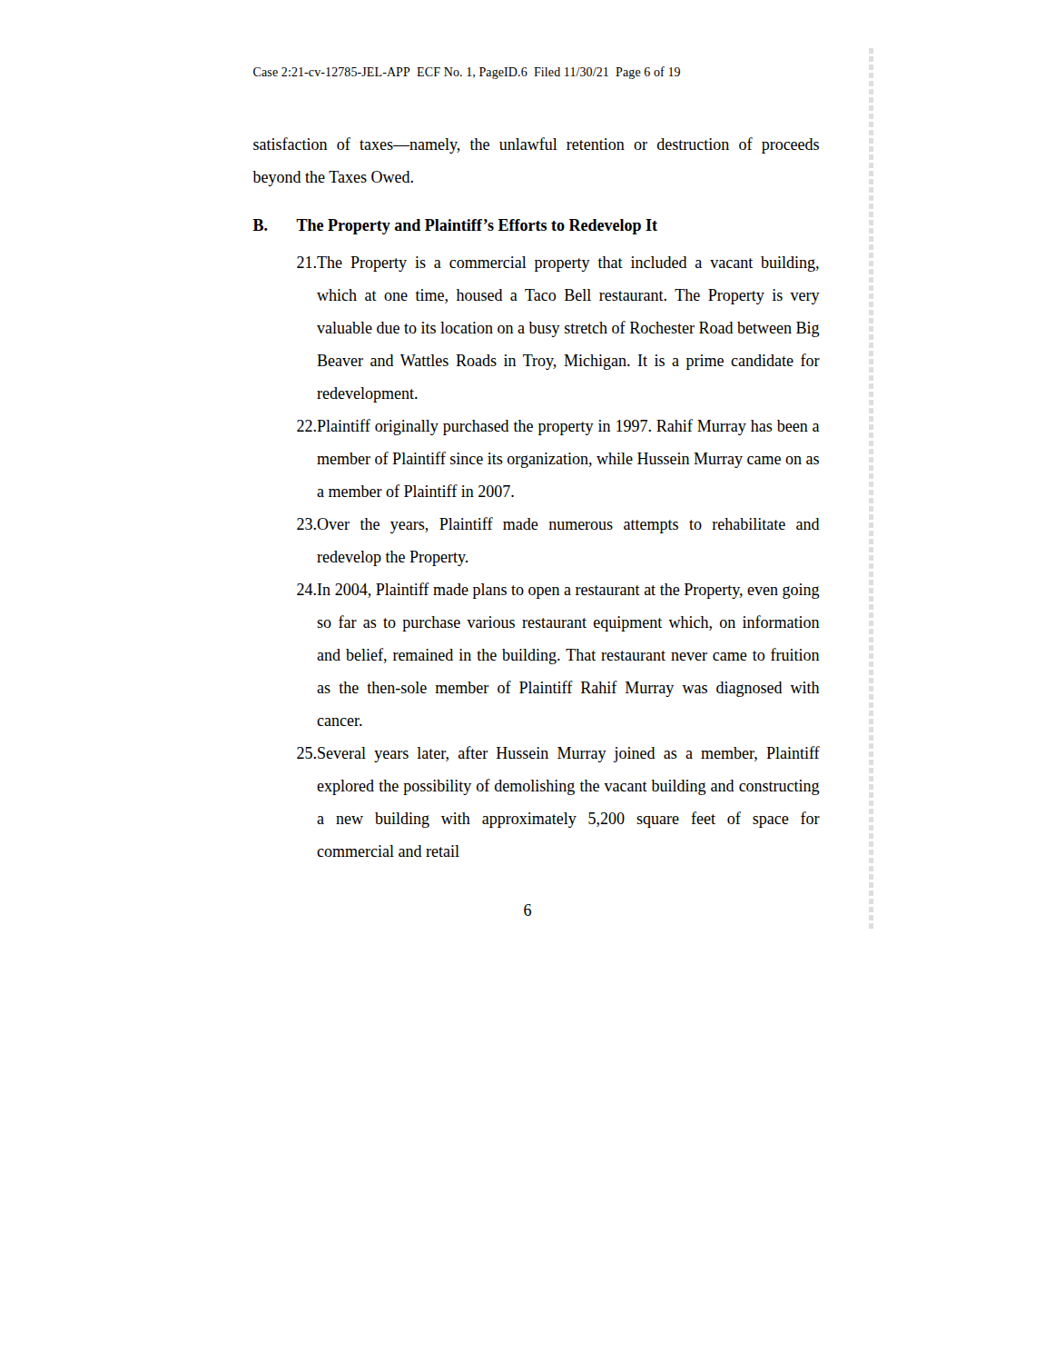Case 2:21-cv-12785-JEL-APP ECF No. 1, PageID.6 Filed 11/30/21 Page 6 of 19
satisfaction of taxes—namely, the unlawful retention or destruction of proceeds beyond the Taxes Owed.
B. The Property and Plaintiff’s Efforts to Redevelop It
21.
The Property is a commercial property that included a vacant building, which at one time, housed a Taco Bell restaurant. The Property is very valuable due to its location on a busy stretch of Rochester Road between Big Beaver and Wattles Roads in Troy, Michigan. It is a prime candidate for redevelopment.
22.
Plaintiff originally purchased the property in 1997. Rahif Murray has been a member of Plaintiff since its organization, while Hussein Murray came on as a member of Plaintiff in 2007.
23.
Over the years, Plaintiff made numerous attempts to rehabilitate and redevelop the Property.
24.
In 2004, Plaintiff made plans to open a restaurant at the Property, even going so far as to purchase various restaurant equipment which, on information and belief, remained in the building. That restaurant never came to fruition as the then-sole member of Plaintiff Rahif Murray was diagnosed with cancer.
25.
Several years later, after Hussein Murray joined as a member, Plaintiff explored the possibility of demolishing the vacant building and constructing a new building with approximately 5,200 square feet of space for commercial and retail
6